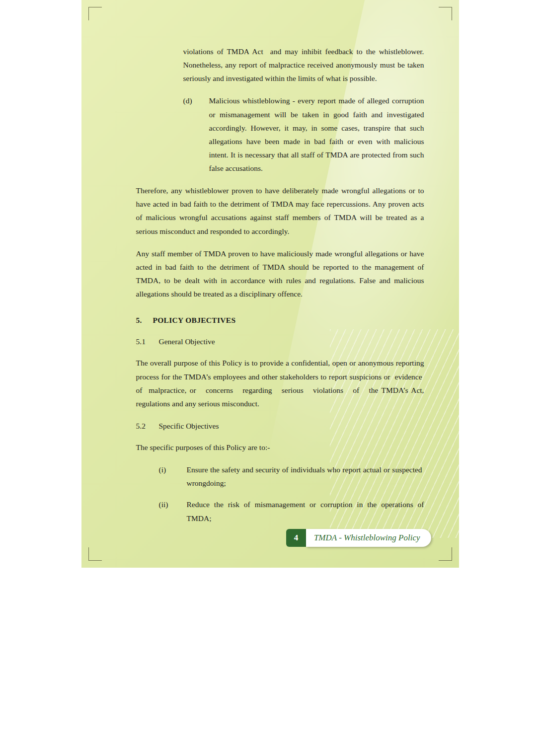violations of TMDA Act and may inhibit feedback to the whistleblower. Nonetheless, any report of malpractice received anonymously must be taken seriously and investigated within the limits of what is possible.
(d) Malicious whistleblowing - every report made of alleged corruption or mismanagement will be taken in good faith and investigated accordingly. However, it may, in some cases, transpire that such allegations have been made in bad faith or even with malicious intent. It is necessary that all staff of TMDA are protected from such false accusations.
Therefore, any whistleblower proven to have deliberately made wrongful allegations or to have acted in bad faith to the detriment of TMDA may face repercussions. Any proven acts of malicious wrongful accusations against staff members of TMDA will be treated as a serious misconduct and responded to accordingly.
Any staff member of TMDA proven to have maliciously made wrongful allegations or have acted in bad faith to the detriment of TMDA should be reported to the management of TMDA, to be dealt with in accordance with rules and regulations. False and malicious allegations should be treated as a disciplinary offence.
5. POLICY OBJECTIVES
5.1 General Objective
The overall purpose of this Policy is to provide a confidential, open or anonymous reporting process for the TMDA’s employees and other stakeholders to report suspicions or evidence of malpractice, or concerns regarding serious violations of the TMDA’s Act, regulations and any serious misconduct.
5.2 Specific Objectives
The specific purposes of this Policy are to:-
(i) Ensure the safety and security of individuals who report actual or suspected wrongdoing;
(ii) Reduce the risk of mismanagement or corruption in the operations of TMDA;
4
TMDA - Whistleblowing Policy